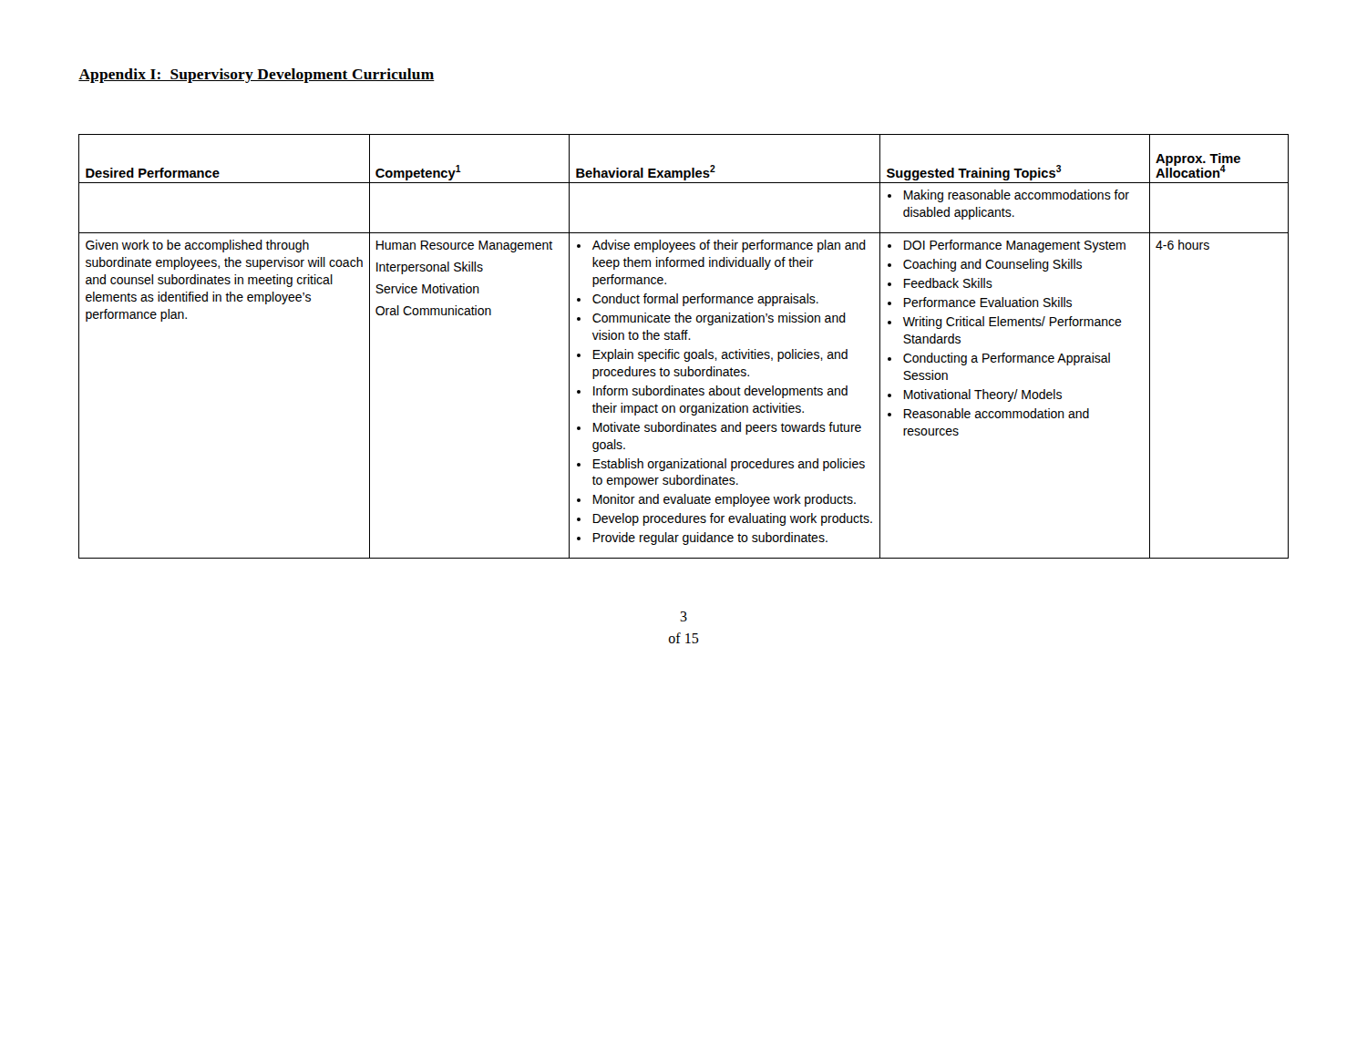Appendix I: Supervisory Development Curriculum
| Desired Performance | Competency 1 | Behavioral Examples 2 | Suggested Training Topics 3 | Approx. Time Allocation 4 |
| --- | --- | --- | --- | --- |
| | | | Making reasonable accommodations for disabled applicants. | |
| Given work to be accomplished through subordinate employees, the supervisor will coach and counsel subordinates in meeting critical elements as identified in the employee’s performance plan. | Human Resource Management Interpersonal Skills Service Motivation Oral Communication | Advise employees of their performance plan and keep them informed individually of their performance. Conduct formal performance appraisals. Communicate the organization’s mission and vision to the staff. Explain specific goals, activities, policies, and procedures to subordinates. Inform subordinates about developments and their impact on organization activities. Motivate subordinates and peers towards future goals. Establish organizational procedures and policies to empower subordinates. Monitor and evaluate employee work products. Develop procedures for evaluating work products. Provide regular guidance to subordinates. | DOI Performance Management System Coaching and Counseling Skills Feedback Skills Performance Evaluation Skills Writing Critical Elements/ Performance Standards Conducting a Performance Appraisal Session Motivational Theory/ Models Reasonable accommodation and resources | 4-6 hours |
3
of 15